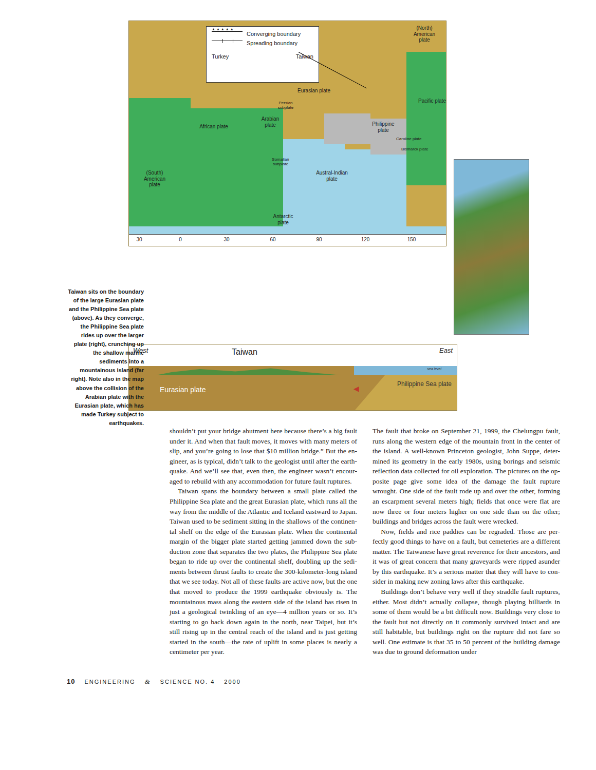Converging boundary
Spreading boundary
Turkey Taiwan
(North)
American
plate
Pacific plate
Eurasian plate
African plate
(South)
American
plate
Arabian
plate
Persian
subplate
Somalian
subplate
Austral-Indian
plate
Antarctic
plate
Philippine
plate
Caroline plate
Bismarck plate
30 0 30 60 90 120 150 180
West
East
Taiwan
Eurasian plate
Philippine Sea plate
sea level
◀
Taiwan sits on the boundary of the large Eurasian plate and the Philippine Sea plate (above). As they converge, the Philippine Sea plate rides up over the larger plate (right), crunching up the shallow marine sediments into a mountainous island (far right). Note also in the map above the collision of the Arabian plate with the Eurasian plate, which has made Turkey subject to earthquakes.
shouldn’t put your bridge abutment here because there’s a big fault under it. And when that fault moves, it moves with many meters of slip, and you’re going to lose that $10 million bridge.” But the engineer, as is typical, didn’t talk to the geologist until after the earthquake. And we’ll see that, even then, the engineer wasn’t encouraged to rebuild with any accommodation for future fault ruptures.
Taiwan spans the boundary between a small plate called the Philippine Sea plate and the great Eurasian plate, which runs all the way from the middle of the Atlantic and Iceland eastward to Japan. Taiwan used to be sediment sitting in the shallows of the continental shelf on the edge of the Eurasian plate. When the continental margin of the bigger plate started getting jammed down the subduction zone that separates the two plates, the Philippine Sea plate began to ride up over the continental shelf, doubling up the sediments between thrust faults to create the 300-kilometer-long island that we see today. Not all of these faults are active now, but the one that moved to produce the 1999 earthquake obviously is. The mountainous mass along the eastern side of the island has risen in just a geological twinkling of an eye—4 million years or so. It’s starting to go back down again in the north, near Taipei, but it’s still rising up in the central reach of the island and is just getting started in the south—the rate of uplift in some places is nearly a centimeter per year.
The fault that broke on September 21, 1999, the Chelungpu fault, runs along the western edge of the mountain front in the center of the island. A well-known Princeton geologist, John Suppe, determined its geometry in the early 1980s, using borings and seismic reflection data collected for oil exploration. The pictures on the opposite page give some idea of the damage the fault rupture wrought. One side of the fault rode up and over the other, forming an escarpment several meters high; fields that once were flat are now three or four meters higher on one side than on the other; buildings and bridges across the fault were wrecked.
Now, fields and rice paddies can be regraded. Those are perfectly good things to have on a fault, but cemeteries are a different matter. The Taiwanese have great reverence for their ancestors, and it was of great concern that many graveyards were ripped asunder by this earthquake. It’s a serious matter that they will have to consider in making new zoning laws after this earthquake.
Buildings don’t behave very well if they straddle fault ruptures, either. Most didn’t actually collapse, though playing billiards in some of them would be a bit difficult now. Buildings very close to the fault but not directly on it commonly survived intact and are still habitable, but buildings right on the rupture did not fare so well. One estimate is that 35 to 50 percent of the building damage was due to ground deformation under
10 ENGINEERING & SCIENCE NO. 4 2000